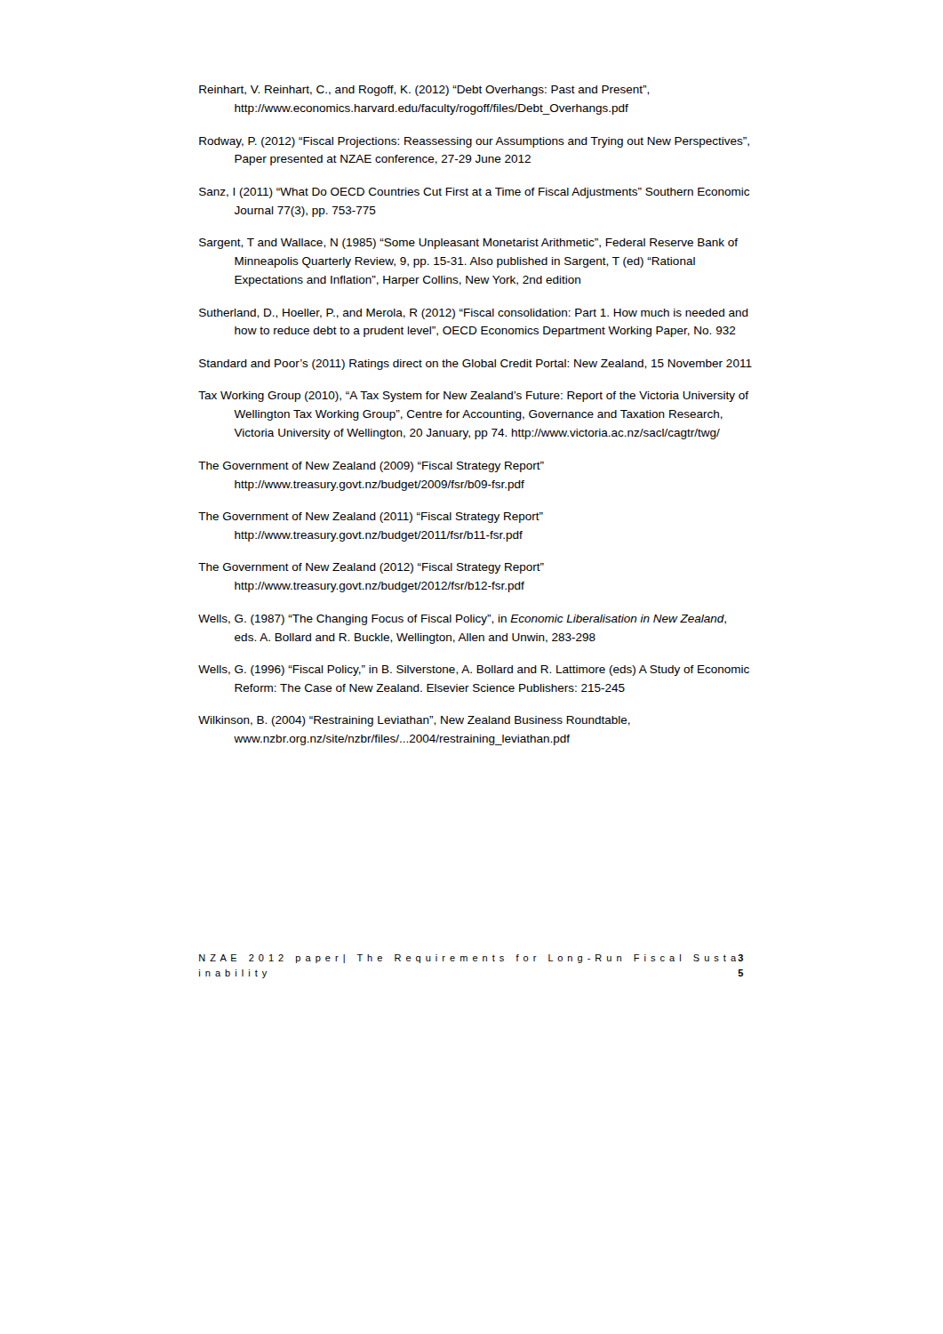Reinhart, V. Reinhart, C., and Rogoff, K. (2012) “Debt Overhangs: Past and Present”, http://www.economics.harvard.edu/faculty/rogoff/files/Debt_Overhangs.pdf
Rodway, P. (2012) “Fiscal Projections: Reassessing our Assumptions and Trying out New Perspectives”, Paper presented at NZAE conference, 27-29 June 2012
Sanz, I (2011) “What Do OECD Countries Cut First at a Time of Fiscal Adjustments” Southern Economic Journal 77(3), pp. 753-775
Sargent, T and Wallace, N (1985) “Some Unpleasant Monetarist Arithmetic”, Federal Reserve Bank of Minneapolis Quarterly Review, 9, pp. 15-31. Also published in Sargent, T (ed) “Rational Expectations and Inflation”, Harper Collins, New York, 2nd edition
Sutherland, D., Hoeller, P., and Merola, R (2012) “Fiscal consolidation: Part 1. How much is needed and how to reduce debt to a prudent level”, OECD Economics Department Working Paper, No. 932
Standard and Poor’s (2011) Ratings direct on the Global Credit Portal: New Zealand, 15 November 2011
Tax Working Group (2010), “A Tax System for New Zealand’s Future: Report of the Victoria University of Wellington Tax Working Group”, Centre for Accounting, Governance and Taxation Research, Victoria University of Wellington, 20 January, pp 74. http://www.victoria.ac.nz/sacl/cagtr/twg/
The Government of New Zealand (2009) “Fiscal Strategy Report” http://www.treasury.govt.nz/budget/2009/fsr/b09-fsr.pdf
The Government of New Zealand (2011) “Fiscal Strategy Report” http://www.treasury.govt.nz/budget/2011/fsr/b11-fsr.pdf
The Government of New Zealand (2012) “Fiscal Strategy Report” http://www.treasury.govt.nz/budget/2012/fsr/b12-fsr.pdf
Wells, G. (1987) “The Changing Focus of Fiscal Policy”, in Economic Liberalisation in New Zealand, eds. A. Bollard and R. Buckle, Wellington, Allen and Unwin, 283-298
Wells, G. (1996) “Fiscal Policy,” in B. Silverstone, A. Bollard and R. Lattimore (eds) A Study of Economic Reform: The Case of New Zealand. Elsevier Science Publishers: 215-245
Wilkinson, B. (2004) “Restraining Leviathan”, New Zealand Business Roundtable, www.nzbr.org.nz/site/nzbr/files/...2004/restraining_leviathan.pdf
N Z A E 2 0 1 2 p a p e r | T h e R e q u i r e m e n t s f o r L o n g - R u n F i s c a l S u s t a i n a b i l i t y 3 5